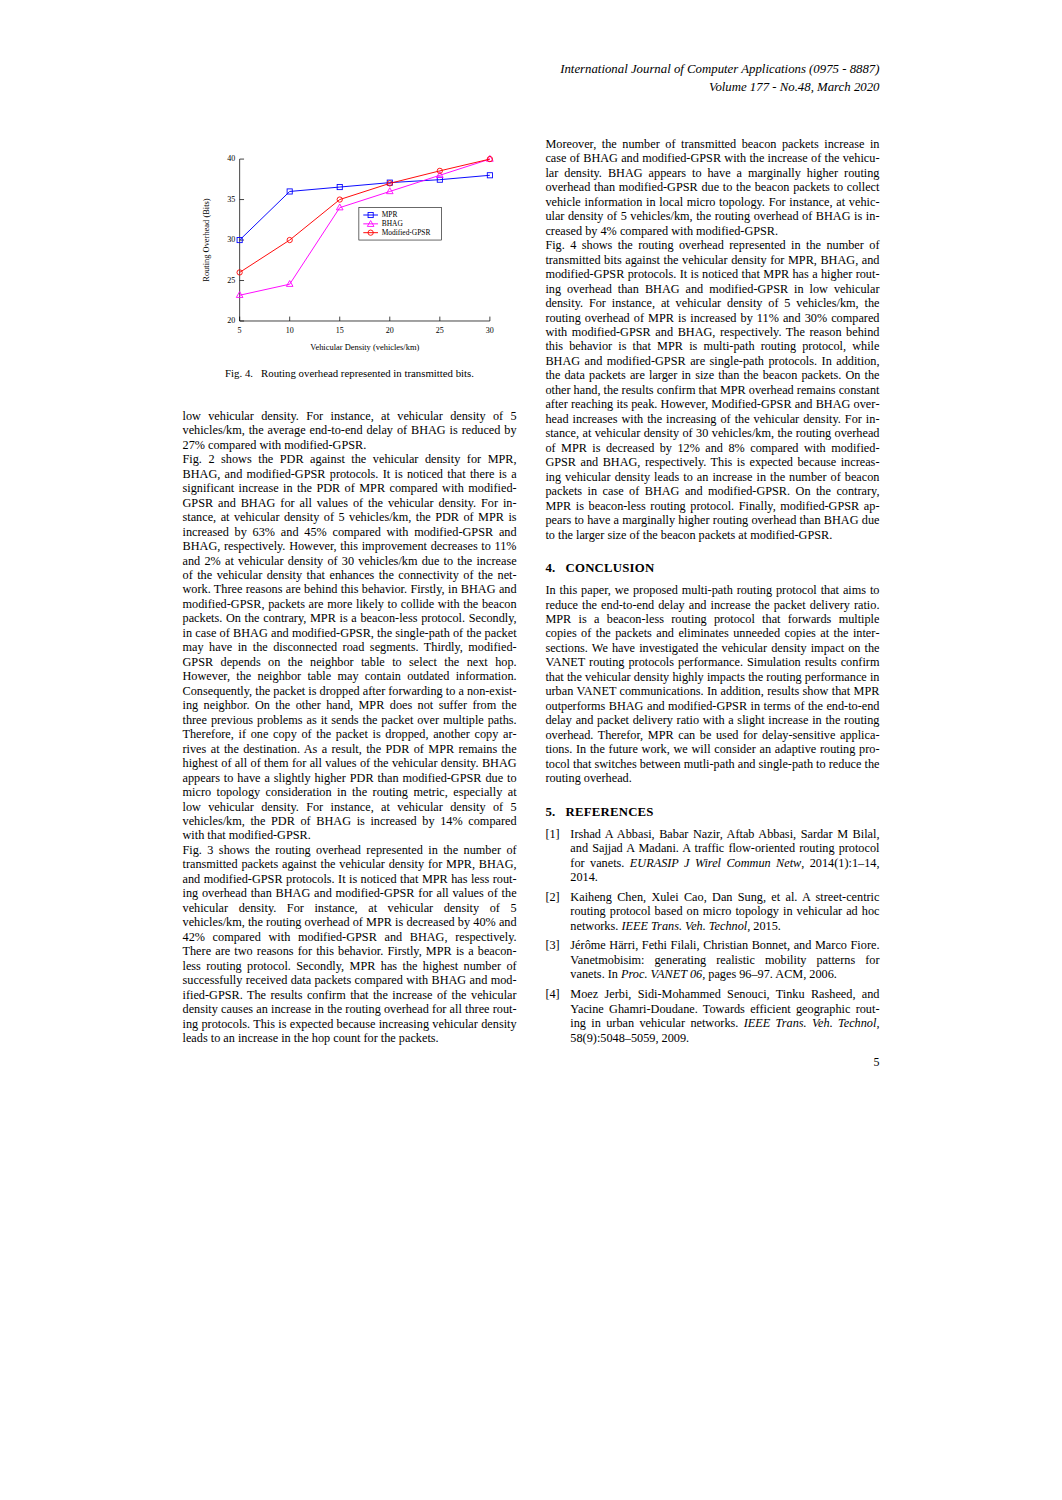International Journal of Computer Applications (0975 - 8887)
Volume 177 - No.48, March 2020
20 25 30 35 40 5 10 15 20 25 30 Vehicular Density (vehicles/km) Routing Overhead (Bits) MPR BHAG Modified-GPSR
Fig. 4. Routing overhead represented in transmitted bits.
low vehicular density. For instance, at vehicular density of 5 vehicles/km, the average end-to-end delay of BHAG is reduced by 27% compared with modified-GPSR.
Fig. 2 shows the PDR against the vehicular density for MPR, BHAG, and modified-GPSR protocols. It is noticed that there is a significant increase in the PDR of MPR compared with modified-GPSR and BHAG for all values of the vehicular density. For instance, at vehicular density of 5 vehicles/km, the PDR of MPR is increased by 63% and 45% compared with modified-GPSR and BHAG, respectively. However, this improvement decreases to 11% and 2% at vehicular density of 30 vehicles/km due to the increase of the vehicular density that enhances the connectivity of the network. Three reasons are behind this behavior. Firstly, in BHAG and modified-GPSR, packets are more likely to collide with the beacon packets. On the contrary, MPR is a beacon-less protocol. Secondly, in case of BHAG and modified-GPSR, the single-path of the packet may have in the disconnected road segments. Thirdly, modified-GPSR depends on the neighbor table to select the next hop. However, the neighbor table may contain outdated information. Consequently, the packet is dropped after forwarding to a non-existing neighbor. On the other hand, MPR does not suffer from the three previous problems as it sends the packet over multiple paths. Therefore, if one copy of the packet is dropped, another copy arrives at the destination. As a result, the PDR of MPR remains the highest of all of them for all values of the vehicular density. BHAG appears to have a slightly higher PDR than modified-GPSR due to micro topology consideration in the routing metric, especially at low vehicular density. For instance, at vehicular density of 5 vehicles/km, the PDR of BHAG is increased by 14% compared with that modified-GPSR.
Fig. 3 shows the routing overhead represented in the number of transmitted packets against the vehicular density for MPR, BHAG, and modified-GPSR protocols. It is noticed that MPR has less routing overhead than BHAG and modified-GPSR for all values of the vehicular density. For instance, at vehicular density of 5 vehicles/km, the routing overhead of MPR is decreased by 40% and 42% compared with modified-GPSR and BHAG, respectively. There are two reasons for this behavior. Firstly, MPR is a beaconless routing protocol. Secondly, MPR has the highest number of successfully received data packets compared with BHAG and modified-GPSR. The results confirm that the increase of the vehicular density causes an increase in the routing overhead for all three routing protocols. This is expected because increasing vehicular density leads to an increase in the hop count for the packets.
Moreover, the number of transmitted beacon packets increase in case of BHAG and modified-GPSR with the increase of the vehicular density. BHAG appears to have a marginally higher routing overhead than modified-GPSR due to the beacon packets to collect vehicle information in local micro topology. For instance, at vehicular density of 5 vehicles/km, the routing overhead of BHAG is increased by 4% compared with modified-GPSR.
Fig. 4 shows the routing overhead represented in the number of transmitted bits against the vehicular density for MPR, BHAG, and modified-GPSR protocols. It is noticed that MPR has a higher routing overhead than BHAG and modified-GPSR in low vehicular density. For instance, at vehicular density of 5 vehicles/km, the routing overhead of MPR is increased by 11% and 30% compared with modified-GPSR and BHAG, respectively. The reason behind this behavior is that MPR is multi-path routing protocol, while BHAG and modified-GPSR are single-path protocols. In addition, the data packets are larger in size than the beacon packets. On the other hand, the results confirm that MPR overhead remains constant after reaching its peak. However, Modified-GPSR and BHAG overhead increases with the increasing of the vehicular density. For instance, at vehicular density of 30 vehicles/km, the routing overhead of MPR is decreased by 12% and 8% compared with modified-GPSR and BHAG, respectively. This is expected because increasing vehicular density leads to an increase in the number of beacon packets in case of BHAG and modified-GPSR. On the contrary, MPR is beacon-less routing protocol. Finally, modified-GPSR appears to have a marginally higher routing overhead than BHAG due to the larger size of the beacon packets at modified-GPSR.
4. Conclusion
In this paper, we proposed multi-path routing protocol that aims to reduce the end-to-end delay and increase the packet delivery ratio. MPR is a beacon-less routing protocol that forwards multiple copies of the packets and eliminates unneeded copies at the intersections. We have investigated the vehicular density impact on the VANET routing protocols performance. Simulation results confirm that the vehicular density highly impacts the routing performance in urban VANET communications. In addition, results show that MPR outperforms BHAG and modified-GPSR in terms of the end-to-end delay and packet delivery ratio with a slight increase in the routing overhead. Therefor, MPR can be used for delay-sensitive applications. In the future work, we will consider an adaptive routing protocol that switches between mutli-path and single-path to reduce the routing overhead.
5. References
[1]
Irshad A Abbasi, Babar Nazir, Aftab Abbasi, Sardar M Bilal, and Sajjad A Madani. A traffic flow-oriented routing protocol for vanets. EURASIP J Wirel Commun Netw, 2014(1):1–14, 2014.
[2]
Kaiheng Chen, Xulei Cao, Dan Sung, et al. A street-centric routing protocol based on micro topology in vehicular ad hoc networks. IEEE Trans. Veh. Technol, 2015.
[3]
Jérôme Härri, Fethi Filali, Christian Bonnet, and Marco Fiore. Vanetmobisim: generating realistic mobility patterns for vanets. In Proc. VANET 06, pages 96–97. ACM, 2006.
[4]
Moez Jerbi, Sidi-Mohammed Senouci, Tinku Rasheed, and Yacine Ghamri-Doudane. Towards efficient geographic routing in urban vehicular networks. IEEE Trans. Veh. Technol, 58(9):5048–5059, 2009.
5